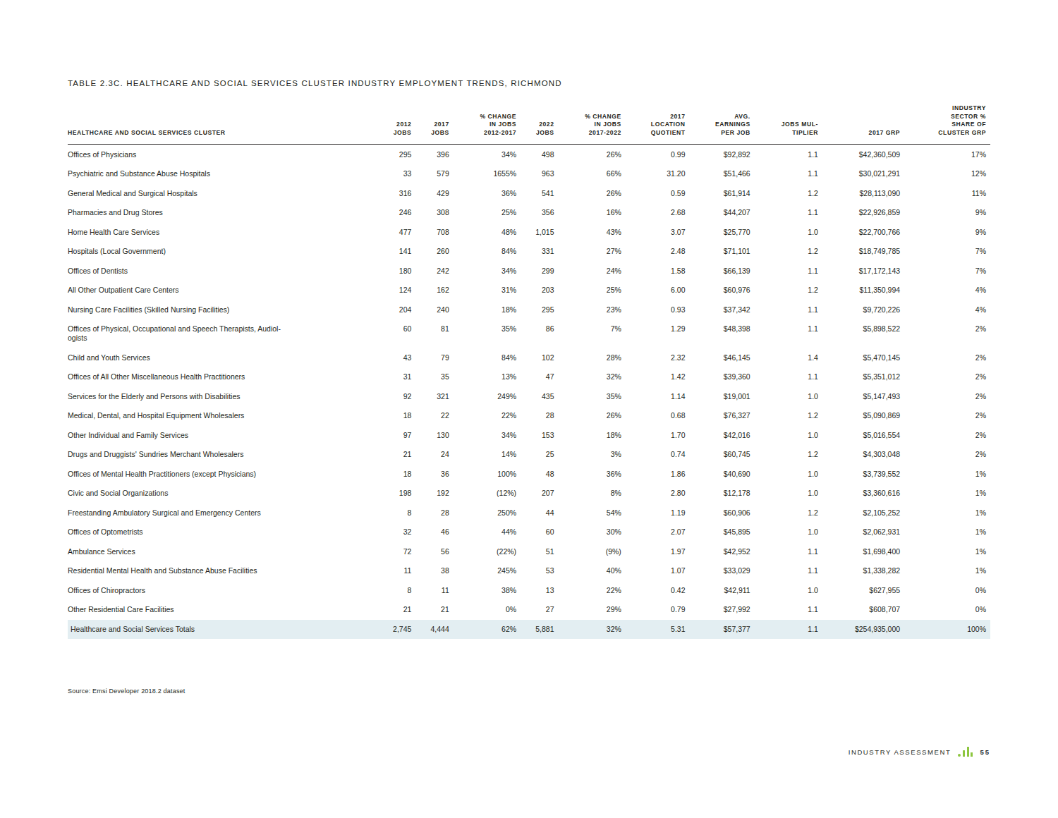Table 2.3C. Healthcare and Social Services Cluster Industry Employment Trends, Richmond
| Healthcare and Social Services Cluster | 2012 JOBS | 2017 JOBS | % Change in Jobs 2012-2017 | 2022 JOBS | % Change in Jobs 2017-2022 | 2017 Location Quotient | Avg. Earnings per Job | Jobs Mul- tiplier | 2017 GRP | Industry Sector % Share of Cluster GRP |
| --- | --- | --- | --- | --- | --- | --- | --- | --- | --- | --- |
| Offices of Physicians | 295 | 396 | 34% | 498 | 26% | 0.99 | $92,892 | 1.1 | $42,360,509 | 17% |
| Psychiatric and Substance Abuse Hospitals | 33 | 579 | 1655% | 963 | 66% | 31.20 | $51,466 | 1.1 | $30,021,291 | 12% |
| General Medical and Surgical Hospitals | 316 | 429 | 36% | 541 | 26% | 0.59 | $61,914 | 1.2 | $28,113,090 | 11% |
| Pharmacies and Drug Stores | 246 | 308 | 25% | 356 | 16% | 2.68 | $44,207 | 1.1 | $22,926,859 | 9% |
| Home Health Care Services | 477 | 708 | 48% | 1,015 | 43% | 3.07 | $25,770 | 1.0 | $22,700,766 | 9% |
| Hospitals (Local Government) | 141 | 260 | 84% | 331 | 27% | 2.48 | $71,101 | 1.2 | $18,749,785 | 7% |
| Offices of Dentists | 180 | 242 | 34% | 299 | 24% | 1.58 | $66,139 | 1.1 | $17,172,143 | 7% |
| All Other Outpatient Care Centers | 124 | 162 | 31% | 203 | 25% | 6.00 | $60,976 | 1.2 | $11,350,994 | 4% |
| Nursing Care Facilities (Skilled Nursing Facilities) | 204 | 240 | 18% | 295 | 23% | 0.93 | $37,342 | 1.1 | $9,720,226 | 4% |
| Offices of Physical, Occupational and Speech Therapists, Audiol- ogists | 60 | 81 | 35% | 86 | 7% | 1.29 | $48,398 | 1.1 | $5,898,522 | 2% |
| Child and Youth Services | 43 | 79 | 84% | 102 | 28% | 2.32 | $46,145 | 1.4 | $5,470,145 | 2% |
| Offices of All Other Miscellaneous Health Practitioners | 31 | 35 | 13% | 47 | 32% | 1.42 | $39,360 | 1.1 | $5,351,012 | 2% |
| Services for the Elderly and Persons with Disabilities | 92 | 321 | 249% | 435 | 35% | 1.14 | $19,001 | 1.0 | $5,147,493 | 2% |
| Medical, Dental, and Hospital Equipment Wholesalers | 18 | 22 | 22% | 28 | 26% | 0.68 | $76,327 | 1.2 | $5,090,869 | 2% |
| Other Individual and Family Services | 97 | 130 | 34% | 153 | 18% | 1.70 | $42,016 | 1.0 | $5,016,554 | 2% |
| Drugs and Druggists' Sundries Merchant Wholesalers | 21 | 24 | 14% | 25 | 3% | 0.74 | $60,745 | 1.2 | $4,303,048 | 2% |
| Offices of Mental Health Practitioners (except Physicians) | 18 | 36 | 100% | 48 | 36% | 1.86 | $40,690 | 1.0 | $3,739,552 | 1% |
| Civic and Social Organizations | 198 | 192 | (12%) | 207 | 8% | 2.80 | $12,178 | 1.0 | $3,360,616 | 1% |
| Freestanding Ambulatory Surgical and Emergency Centers | 8 | 28 | 250% | 44 | 54% | 1.19 | $60,906 | 1.2 | $2,105,252 | 1% |
| Offices of Optometrists | 32 | 46 | 44% | 60 | 30% | 2.07 | $45,895 | 1.0 | $2,062,931 | 1% |
| Ambulance Services | 72 | 56 | (22%) | 51 | (9%) | 1.97 | $42,952 | 1.1 | $1,698,400 | 1% |
| Residential Mental Health and Substance Abuse Facilities | 11 | 38 | 245% | 53 | 40% | 1.07 | $33,029 | 1.1 | $1,338,282 | 1% |
| Offices of Chiropractors | 8 | 11 | 38% | 13 | 22% | 0.42 | $42,911 | 1.0 | $627,955 | 0% |
| Other Residential Care Facilities | 21 | 21 | 0% | 27 | 29% | 0.79 | $27,992 | 1.1 | $608,707 | 0% |
| Healthcare and Social Services Totals | 2,745 | 4,444 | 62% | 5,881 | 32% | 5.31 | $57,377 | 1.1 | $254,935,000 | 100% |
Source: Emsi Developer 2018.2 dataset
Industry Assessment 55